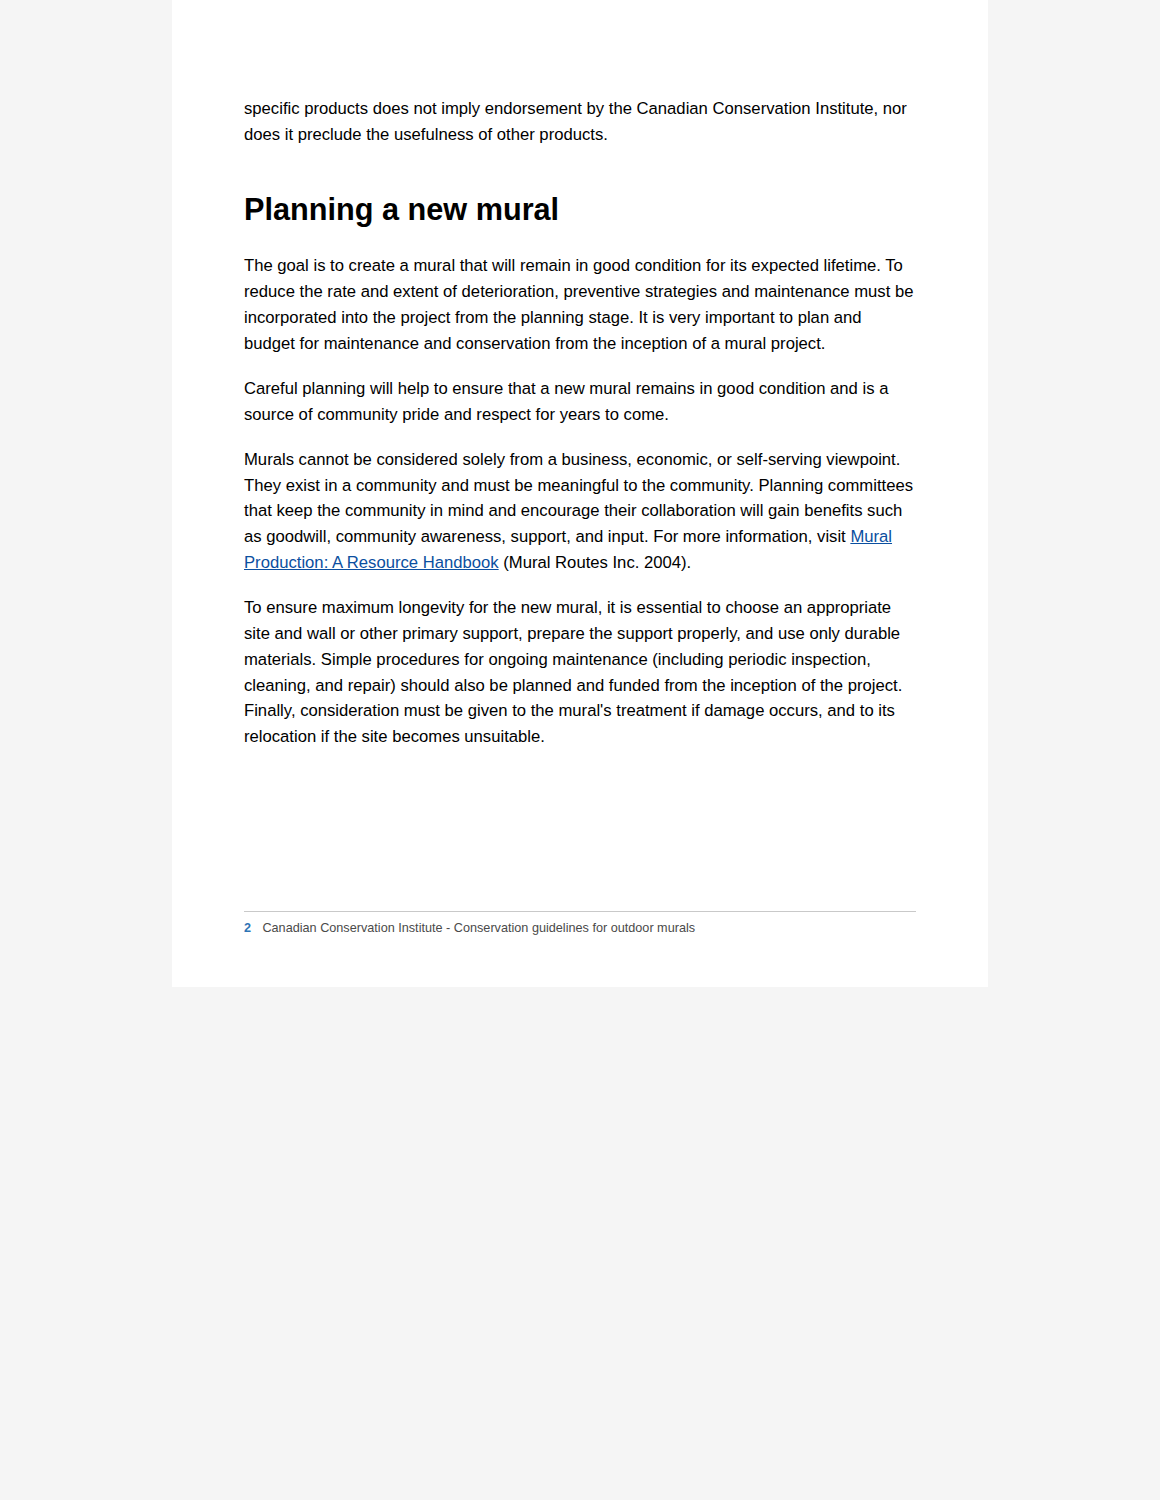specific products does not imply endorsement by the Canadian Conservation Institute, nor does it preclude the usefulness of other products.
Planning a new mural
The goal is to create a mural that will remain in good condition for its expected lifetime. To reduce the rate and extent of deterioration, preventive strategies and maintenance must be incorporated into the project from the planning stage. It is very important to plan and budget for maintenance and conservation from the inception of a mural project.
Careful planning will help to ensure that a new mural remains in good condition and is a source of community pride and respect for years to come.
Murals cannot be considered solely from a business, economic, or self-serving viewpoint. They exist in a community and must be meaningful to the community. Planning committees that keep the community in mind and encourage their collaboration will gain benefits such as goodwill, community awareness, support, and input. For more information, visit Mural Production: A Resource Handbook (Mural Routes Inc. 2004).
To ensure maximum longevity for the new mural, it is essential to choose an appropriate site and wall or other primary support, prepare the support properly, and use only durable materials. Simple procedures for ongoing maintenance (including periodic inspection, cleaning, and repair) should also be planned and funded from the inception of the project. Finally, consideration must be given to the mural's treatment if damage occurs, and to its relocation if the site becomes unsuitable.
2 Canadian Conservation Institute - Conservation guidelines for outdoor murals